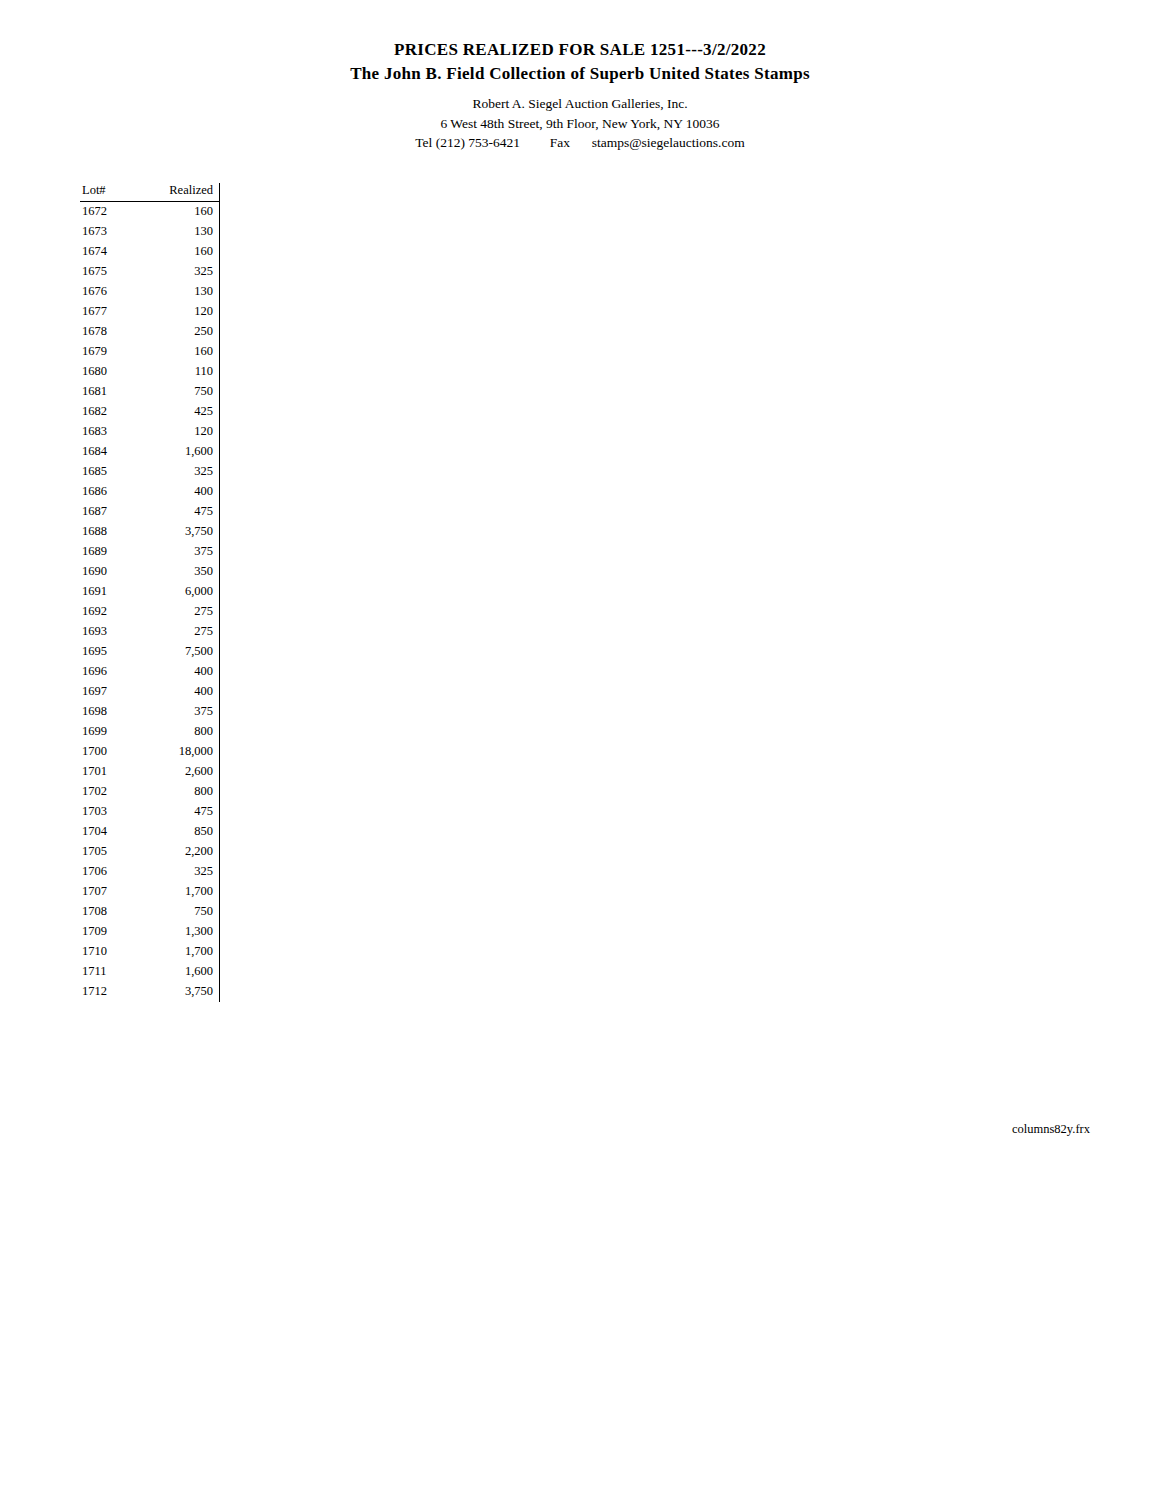PRICES REALIZED FOR SALE 1251---3/2/2022
The John B. Field Collection of Superb United States Stamps
Robert A. Siegel Auction Galleries, Inc.
6 West 48th Street, 9th Floor, New York, NY 10036
Tel (212) 753-6421 Fax stamps@siegelauctions.com
| Lot# | Realized |
| --- | --- |
| 1672 | 160 |
| 1673 | 130 |
| 1674 | 160 |
| 1675 | 325 |
| 1676 | 130 |
| 1677 | 120 |
| 1678 | 250 |
| 1679 | 160 |
| 1680 | 110 |
| 1681 | 750 |
| 1682 | 425 |
| 1683 | 120 |
| 1684 | 1,600 |
| 1685 | 325 |
| 1686 | 400 |
| 1687 | 475 |
| 1688 | 3,750 |
| 1689 | 375 |
| 1690 | 350 |
| 1691 | 6,000 |
| 1692 | 275 |
| 1693 | 275 |
| 1695 | 7,500 |
| 1696 | 400 |
| 1697 | 400 |
| 1698 | 375 |
| 1699 | 800 |
| 1700 | 18,000 |
| 1701 | 2,600 |
| 1702 | 800 |
| 1703 | 475 |
| 1704 | 850 |
| 1705 | 2,200 |
| 1706 | 325 |
| 1707 | 1,700 |
| 1708 | 750 |
| 1709 | 1,300 |
| 1710 | 1,700 |
| 1711 | 1,600 |
| 1712 | 3,750 |
columns82y.frx